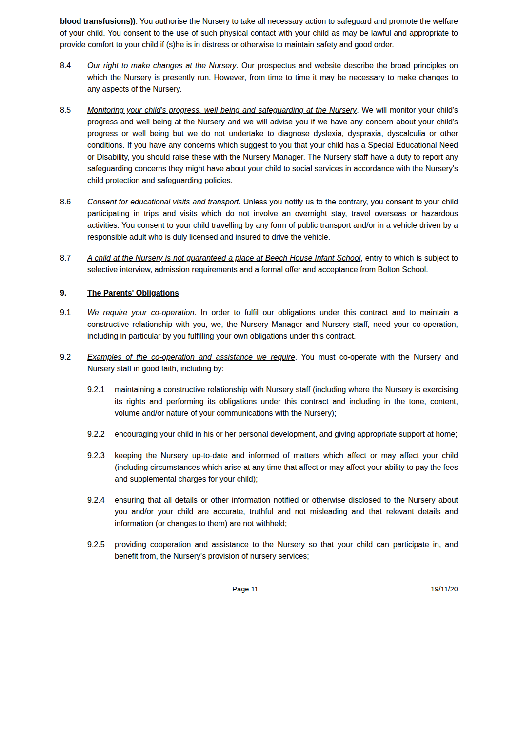blood transfusions)). You authorise the Nursery to take all necessary action to safeguard and promote the welfare of your child. You consent to the use of such physical contact with your child as may be lawful and appropriate to provide comfort to your child if (s)he is in distress or otherwise to maintain safety and good order.
8.4
Our right to make changes at the Nursery. Our prospectus and website describe the broad principles on which the Nursery is presently run. However, from time to time it may be necessary to make changes to any aspects of the Nursery.
8.5
Monitoring your child's progress, well being and safeguarding at the Nursery. We will monitor your child's progress and well being at the Nursery and we will advise you if we have any concern about your child's progress or well being but we do not undertake to diagnose dyslexia, dyspraxia, dyscalculia or other conditions. If you have any concerns which suggest to you that your child has a Special Educational Need or Disability, you should raise these with the Nursery Manager. The Nursery staff have a duty to report any safeguarding concerns they might have about your child to social services in accordance with the Nursery's child protection and safeguarding policies.
8.6
Consent for educational visits and transport. Unless you notify us to the contrary, you consent to your child participating in trips and visits which do not involve an overnight stay, travel overseas or hazardous activities. You consent to your child travelling by any form of public transport and/or in a vehicle driven by a responsible adult who is duly licensed and insured to drive the vehicle.
8.7
A child at the Nursery is not guaranteed a place at Beech House Infant School, entry to which is subject to selective interview, admission requirements and a formal offer and acceptance from Bolton School.
9.
The Parents' Obligations
9.1
We require your co-operation. In order to fulfil our obligations under this contract and to maintain a constructive relationship with you, we, the Nursery Manager and Nursery staff, need your co-operation, including in particular by you fulfilling your own obligations under this contract.
9.2
Examples of the co-operation and assistance we require. You must co-operate with the Nursery and Nursery staff in good faith, including by:
9.2.1
maintaining a constructive relationship with Nursery staff (including where the Nursery is exercising its rights and performing its obligations under this contract and including in the tone, content, volume and/or nature of your communications with the Nursery);
9.2.2
encouraging your child in his or her personal development, and giving appropriate support at home;
9.2.3
keeping the Nursery up-to-date and informed of matters which affect or may affect your child (including circumstances which arise at any time that affect or may affect your ability to pay the fees and supplemental charges for your child);
9.2.4
ensuring that all details or other information notified or otherwise disclosed to the Nursery about you and/or your child are accurate, truthful and not misleading and that relevant details and information (or changes to them) are not withheld;
9.2.5
providing cooperation and assistance to the Nursery so that your child can participate in, and benefit from, the Nursery's provision of nursery services;
Page 11
19/11/20